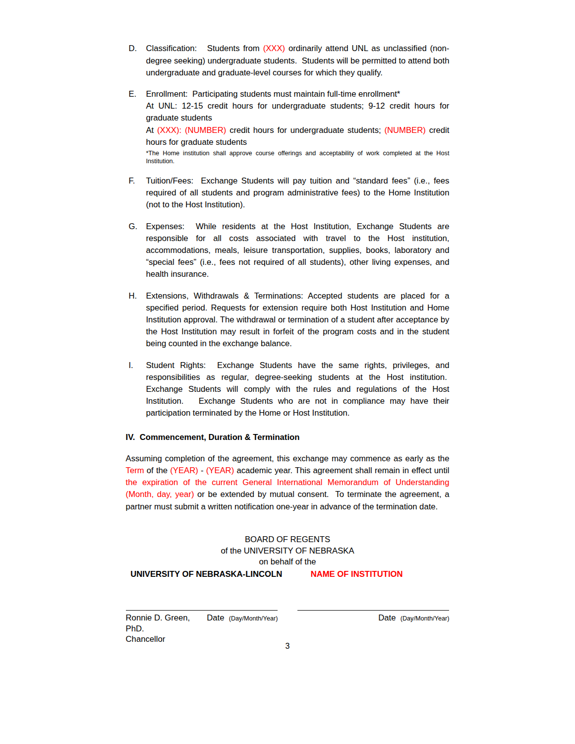D. Classification: Students from (XXX) ordinarily attend UNL as unclassified (non-degree seeking) undergraduate students. Students will be permitted to attend both undergraduate and graduate-level courses for which they qualify.
E. Enrollment: Participating students must maintain full-time enrollment*
At UNL: 12-15 credit hours for undergraduate students; 9-12 credit hours for graduate students
At (XXX): (NUMBER) credit hours for undergraduate students; (NUMBER) credit hours for graduate students
*The Home institution shall approve course offerings and acceptability of work completed at the Host Institution.
F. Tuition/Fees: Exchange Students will pay tuition and “standard fees” (i.e., fees required of all students and program administrative fees) to the Home Institution (not to the Host Institution).
G. Expenses: While residents at the Host Institution, Exchange Students are responsible for all costs associated with travel to the Host institution, accommodations, meals, leisure transportation, supplies, books, laboratory and “special fees” (i.e., fees not required of all students), other living expenses, and health insurance.
H. Extensions, Withdrawals & Terminations: Accepted students are placed for a specified period. Requests for extension require both Host Institution and Home Institution approval. The withdrawal or termination of a student after acceptance by the Host Institution may result in forfeit of the program costs and in the student being counted in the exchange balance.
I. Student Rights: Exchange Students have the same rights, privileges, and responsibilities as regular, degree-seeking students at the Host institution. Exchange Students will comply with the rules and regulations of the Host Institution. Exchange Students who are not in compliance may have their participation terminated by the Home or Host Institution.
IV. Commencement, Duration & Termination
Assuming completion of the agreement, this exchange may commence as early as the Term of the (YEAR) - (YEAR) academic year. This agreement shall remain in effect until the expiration of the current General International Memorandum of Understanding (Month, day, year) or be extended by mutual consent. To terminate the agreement, a partner must submit a written notification one-year in advance of the termination date.
BOARD OF REGENTS
of the UNIVERSITY OF NEBRASKA
on behalf of the
UNIVERSITY OF NEBRASKA-LINCOLN NAME OF INSTITUTION
Ronnie D. Green, PhD.
Chancellor Date (Day/Month/Year)
Date (Day/Month/Year)
3